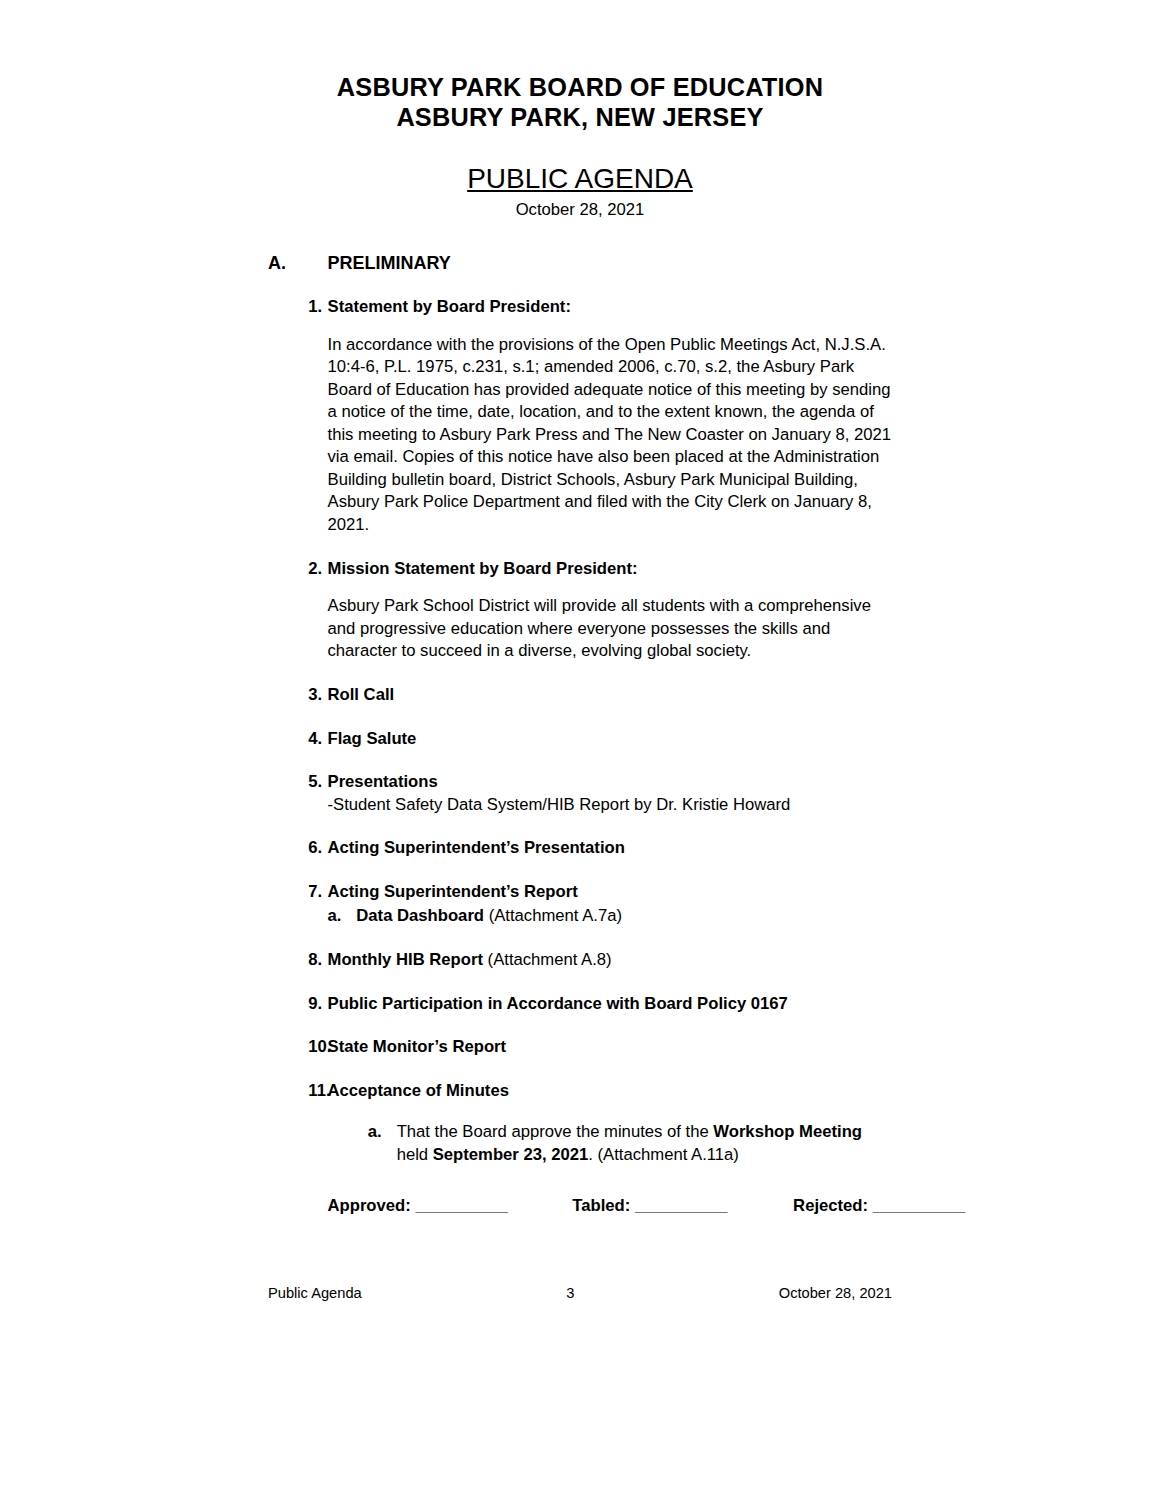ASBURY PARK BOARD OF EDUCATION
ASBURY PARK, NEW JERSEY
PUBLIC AGENDA
October 28, 2021
A. PRELIMINARY
1.
Statement by Board President:
In accordance with the provisions of the Open Public Meetings Act, N.J.S.A. 10:4-6, P.L. 1975, c.231, s.1; amended 2006, c.70, s.2, the Asbury Park Board of Education has provided adequate notice of this meeting by sending a notice of the time, date, location, and to the extent known, the agenda of this meeting to Asbury Park Press and The New Coaster on January 8, 2021 via email. Copies of this notice have also been placed at the Administration Building bulletin board, District Schools, Asbury Park Municipal Building, Asbury Park Police Department and filed with the City Clerk on January 8, 2021.
2.
Mission Statement by Board President:
Asbury Park School District will provide all students with a comprehensive and progressive education where everyone possesses the skills and character to succeed in a diverse, evolving global society.
3.
Roll Call
4.
Flag Salute
5.
Presentations
-Student Safety Data System/HIB Report by Dr. Kristie Howard
6.
Acting Superintendent’s Presentation
7.
Acting Superintendent’s Report
a. Data Dashboard (Attachment A.7a)
8.
Monthly HIB Report (Attachment A.8)
9.
Public Participation in Accordance with Board Policy 0167
10.
State Monitor’s Report
11.
Acceptance of Minutes
a. That the Board approve the minutes of the Workshop Meeting held September 23, 2021. (Attachment A.11a)
Approved: __________ Tabled: __________ Rejected: __________
Public Agenda
3
October 28, 2021